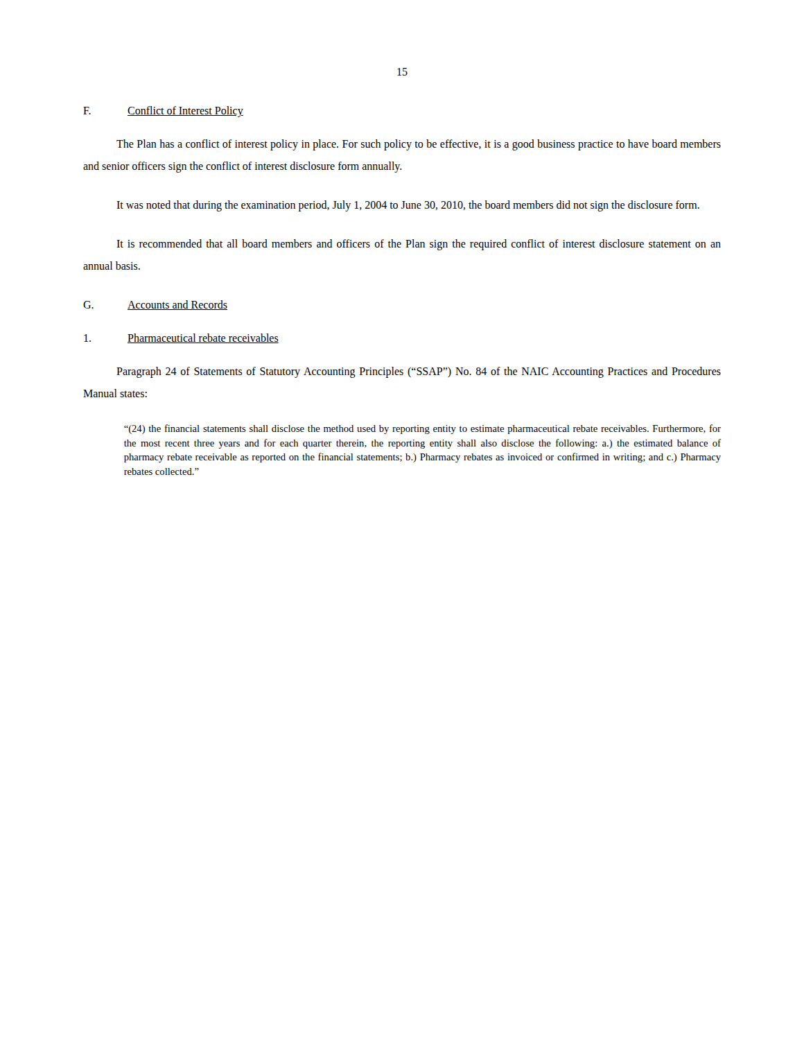15
F. Conflict of Interest Policy
The Plan has a conflict of interest policy in place. For such policy to be effective, it is a good business practice to have board members and senior officers sign the conflict of interest disclosure form annually.
It was noted that during the examination period, July 1, 2004 to June 30, 2010, the board members did not sign the disclosure form.
It is recommended that all board members and officers of the Plan sign the required conflict of interest disclosure statement on an annual basis.
G. Accounts and Records
1. Pharmaceutical rebate receivables
Paragraph 24 of Statements of Statutory Accounting Principles (“SSAP”) No. 84 of the NAIC Accounting Practices and Procedures Manual states:
“(24) the financial statements shall disclose the method used by reporting entity to estimate pharmaceutical rebate receivables. Furthermore, for the most recent three years and for each quarter therein, the reporting entity shall also disclose the following: a.) the estimated balance of pharmacy rebate receivable as reported on the financial statements; b.) Pharmacy rebates as invoiced or confirmed in writing; and c.) Pharmacy rebates collected.”